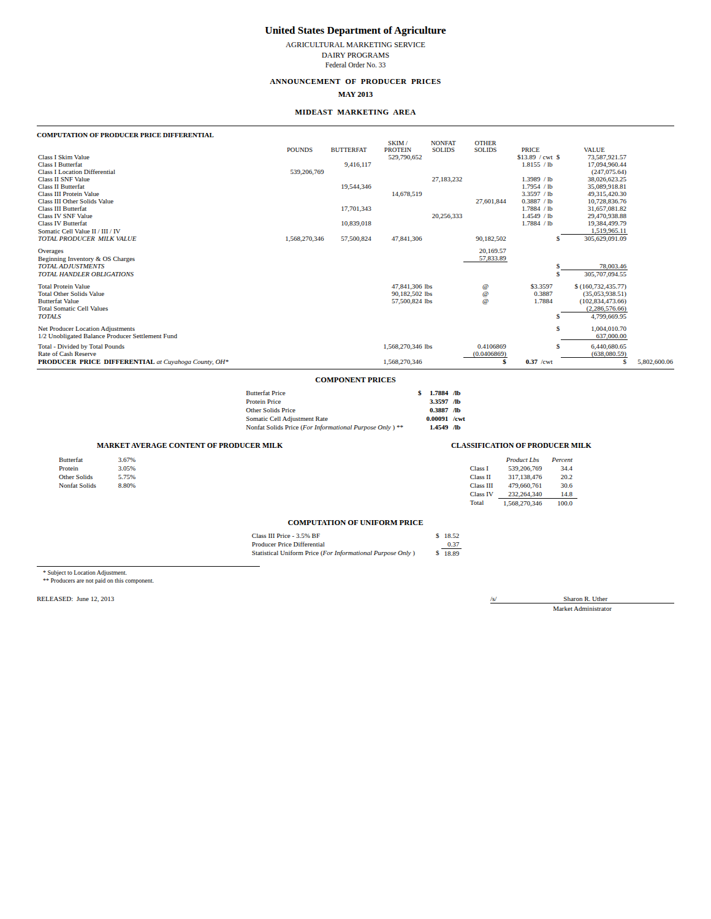United States Department of Agriculture
AGRICULTURAL MARKETING SERVICE
DAIRY PROGRAMS
Federal Order No. 33
ANNOUNCEMENT OF PRODUCER PRICES
MAY 2013
MIDEAST MARKETING AREA
COMPUTATION OF PRODUCER PRICE DIFFERENTIAL
| | | | SKIM / | NONFAT | OTHER | | | |
| | POUNDS | BUTTERFAT | PROTEIN | SOLIDS | SOLIDS | PRICE | | VALUE |
| Class I Skim Value | | | 529,790,652 | | | $13.89 / cwt | $ | 73,587,921.57 |
| Class I Butterfat | | 9,416,117 | | | | 1.8155 / lb | | 17,094,960.44 |
| Class I Location Differential | 539,206,769 | | | | | | | (247,075.64) |
| Class II SNF Value | | | | 27,183,232 | | 1.3989 / lb | | 38,026,623.25 |
| Class II Butterfat | | 19,544,346 | | | | 1.7954 / lb | | 35,089,918.81 |
| Class III Protein Value | | | 14,678,519 | | | 3.3597 / lb | | 49,315,420.30 |
| Class III Other Solids Value | | | | | 27,601,844 | 0.3887 / lb | | 10,728,836.76 |
| Class III Butterfat | | 17,701,343 | | | | 1.7884 / lb | | 31,657,081.82 |
| Class IV SNF Value | | | | 20,256,333 | | 1.4549 / lb | | 29,470,938.88 |
| Class IV Butterfat | | 10,839,018 | | | | 1.7884 / lb | | 19,384,499.79 |
| Somatic Cell Value II / III / IV | | | | | | | | 1,519,965.11 |
| TOTAL PRODUCER MILK VALUE | 1,568,270,346 | 57,500,824 | 47,841,306 | | 90,182,502 | | $ | 305,629,091.09 |
| Overages | | | | | 20,169.57 | | | |
| Beginning Inventory & OS Charges | | | | | 57,833.89 | | | |
| TOTAL ADJUSTMENTS | | | | | | | $ | 78,003.46 |
| TOTAL HANDLER OBLIGATIONS | | | | | | | $ | 305,707,094.55 |
| Total Protein Value | | | 47,841,306 | lbs | @ | $3.3597 | | $ (160,732,435.77) |
| Total Other Solids Value | | | 90,182,502 | lbs | @ | 0.3887 | | (35,053,938.51) |
| Butterfat Value | | | 57,500,824 | lbs | @ | 1.7884 | | (102,834,473.66) |
| Total Somatic Cell Values | | | | | | | | (2,286,576.66) |
| TOTALS | | | | | | | $ | 4,799,669.95 |
| Net Producer Location Adjustments | | | | | | | $ | 1,004,010.70 |
| 1/2 Unobligated Balance Producer Settlement Fund | | | | | | | | 637,000.00 |
| Total - Divided by Total Pounds | | | 1,568,270,346 | lbs | 0.4106869 | | $ | 6,440,680.65 |
| Rate of Cash Reserve | | | | | (0.0406869) | | | (638,080.59) |
| PRODUCER PRICE DIFFERENTIAL at Cuyahoga County, OH* | | | 1,568,270,346 | | $ | 0.37 /cwt | | $ | 5,802,600.06 |
COMPONENT PRICES
| Butterfat Price | $ | 1.7884 | /lb |
| Protein Price | | 3.3597 | /lb |
| Other Solids Price | | 0.3887 | /lb |
| Somatic Cell Adjustment Rate | | 0.00091 | /cwt |
| Nonfat Solids Price ( For Informational Purpose Only ) ** | | 1.4549 | /lb |
MARKET AVERAGE CONTENT OF PRODUCER MILK
| Butterfat | 3.67% |
| Protein | 3.05% |
| Other Solids | 5.75% |
| Nonfat Solids | 8.80% |
CLASSIFICATION OF PRODUCER MILK
| | Product Lbs | Percent |
| Class I | 539,206,769 | 34.4 |
| Class II | 317,138,476 | 20.2 |
| Class III | 479,660,761 | 30.6 |
| Class IV | 232,264,340 | 14.8 |
| Total | 1,568,270,346 | 100.0 |
COMPUTATION OF UNIFORM PRICE
| Class III Price - 3.5% BF | $ | 18.52 |
| Producer Price Differential | | 0.37 |
| Statistical Uniform Price ( For Informational Purpose Only ) | $ | 18.89 |
* Subject to Location Adjustment.
** Producers are not paid on this component.
RELEASED: June 12, 2013
/s/Sharon R. Uther
Market Administrator